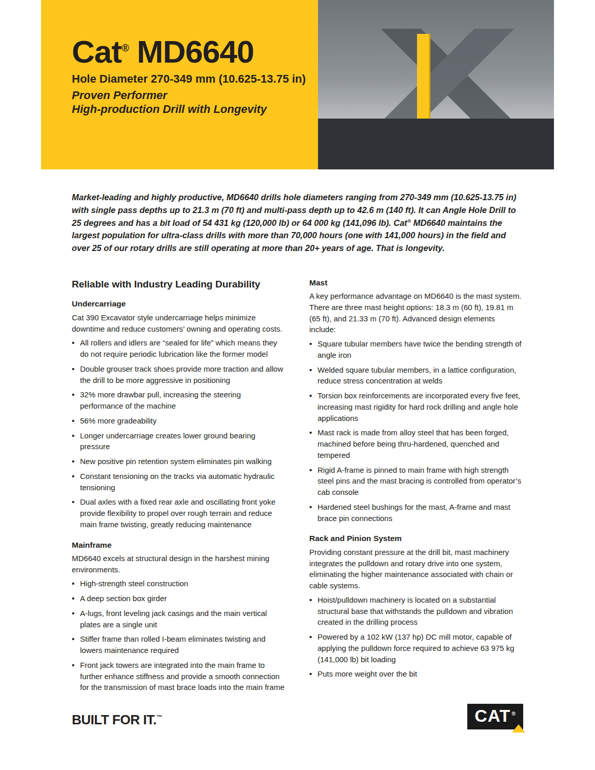Cat® MD6640
Hole Diameter 270-349 mm (10.625-13.75 in)
Proven Performer
High-production Drill with Longevity
Market-leading and highly productive, MD6640 drills hole diameters ranging from 270-349 mm (10.625-13.75 in) with single pass depths up to 21.3 m (70 ft) and multi-pass depth up to 42.6 m (140 ft). It can Angle Hole Drill to 25 degrees and has a bit load of 54 431 kg (120,000 lb) or 64 000 kg (141,096 lb). Cat® MD6640 maintains the largest population for ultra-class drills with more than 70,000 hours (one with 141,000 hours) in the field and over 25 of our rotary drills are still operating at more than 20+ years of age. That is longevity.
Reliable with Industry Leading Durability
Undercarriage
Cat 390 Excavator style undercarriage helps minimize downtime and reduce customers’ owning and operating costs.
All rollers and idlers are “sealed for life” which means they do not require periodic lubrication like the former model
Double grouser track shoes provide more traction and allow the drill to be more aggressive in positioning
32% more drawbar pull, increasing the steering performance of the machine
56% more gradeability
Longer undercarriage creates lower ground bearing pressure
New positive pin retention system eliminates pin walking
Constant tensioning on the tracks via automatic hydraulic tensioning
Dual axles with a fixed rear axle and oscillating front yoke provide flexibility to propel over rough terrain and reduce main frame twisting, greatly reducing maintenance
Mainframe
MD6640 excels at structural design in the harshest mining environments.
High-strength steel construction
A deep section box girder
A-lugs, front leveling jack casings and the main vertical plates are a single unit
Stiffer frame than rolled I-beam eliminates twisting and lowers maintenance required
Front jack towers are integrated into the main frame to further enhance stiffness and provide a smooth connection for the transmission of mast brace loads into the main frame
Mast
A key performance advantage on MD6640 is the mast system. There are three mast height options: 18.3 m (60 ft), 19.81 m (65 ft), and 21.33 m (70 ft). Advanced design elements include:
Square tubular members have twice the bending strength of angle iron
Welded square tubular members, in a lattice configuration, reduce stress concentration at welds
Torsion box reinforcements are incorporated every five feet, increasing mast rigidity for hard rock drilling and angle hole applications
Mast rack is made from alloy steel that has been forged, machined before being thru-hardened, quenched and tempered
Rigid A-frame is pinned to main frame with high strength steel pins and the mast bracing is controlled from operator’s cab console
Hardened steel bushings for the mast, A-frame and mast brace pin connections
Rack and Pinion System
Providing constant pressure at the drill bit, mast machinery integrates the pulldown and rotary drive into one system, eliminating the higher maintenance associated with chain or cable systems.
Hoist/pulldown machinery is located on a substantial structural base that withstands the pulldown and vibration created in the drilling process
Powered by a 102 kW (137 hp) DC mill motor, capable of applying the pulldown force required to achieve 63 975 kg (141,000 lb) bit loading
Puts more weight over the bit
BUILT FOR IT.™
CAT®